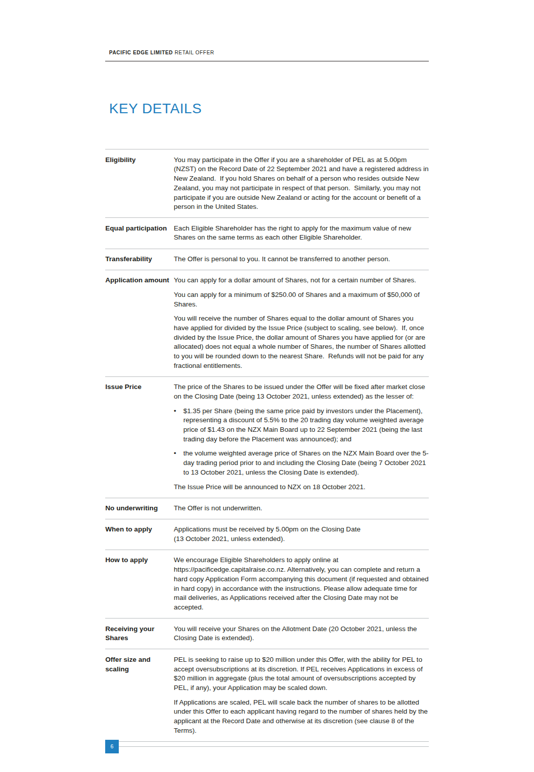PACIFIC EDGE LIMITED RETAIL OFFER
KEY DETAILS
| Eligibility | You may participate in the Offer if you are a shareholder of PEL as at 5.00pm (NZST) on the Record Date of 22 September 2021 and have a registered address in New Zealand. If you hold Shares on behalf of a person who resides outside New Zealand, you may not participate in respect of that person. Similarly, you may not participate if you are outside New Zealand or acting for the account or benefit of a person in the United States. |
| Equal participation | Each Eligible Shareholder has the right to apply for the maximum value of new Shares on the same terms as each other Eligible Shareholder. |
| Transferability | The Offer is personal to you. It cannot be transferred to another person. |
| Application amount | You can apply for a dollar amount of Shares, not for a certain number of Shares. You can apply for a minimum of $250.00 of Shares and a maximum of $50,000 of Shares. You will receive the number of Shares equal to the dollar amount of Shares you have applied for divided by the Issue Price (subject to scaling, see below). If, once divided by the Issue Price, the dollar amount of Shares you have applied for (or are allocated) does not equal a whole number of Shares, the number of Shares allotted to you will be rounded down to the nearest Share. Refunds will not be paid for any fractional entitlements. |
| Issue Price | The price of the Shares to be issued under the Offer will be fixed after market close on the Closing Date (being 13 October 2021, unless extended) as the lesser of: $1.35 per Share (being the same price paid by investors under the Placement), representing a discount of 5.5% to the 20 trading day volume weighted average price of $1.43 on the NZX Main Board up to 22 September 2021 (being the last trading day before the Placement was announced); and the volume weighted average price of Shares on the NZX Main Board over the 5-day trading period prior to and including the Closing Date (being 7 October 2021 to 13 October 2021, unless the Closing Date is extended). The Issue Price will be announced to NZX on 18 October 2021. |
| No underwriting | The Offer is not underwritten. |
| When to apply | Applications must be received by 5.00pm on the Closing Date (13 October 2021, unless extended). |
| How to apply | We encourage Eligible Shareholders to apply online at https://pacificedge.capitalraise.co.nz. Alternatively, you can complete and return a hard copy Application Form accompanying this document (if requested and obtained in hard copy) in accordance with the instructions. Please allow adequate time for mail deliveries, as Applications received after the Closing Date may not be accepted. |
| Receiving your Shares | You will receive your Shares on the Allotment Date (20 October 2021, unless the Closing Date is extended). |
| Offer size and scaling | PEL is seeking to raise up to $20 million under this Offer, with the ability for PEL to accept oversubscriptions at its discretion. If PEL receives Applications in excess of $20 million in aggregate (plus the total amount of oversubscriptions accepted by PEL, if any), your Application may be scaled down. If Applications are scaled, PEL will scale back the number of shares to be allotted under this Offer to each applicant having regard to the number of shares held by the applicant at the Record Date and otherwise at its discretion (see clause 8 of the Terms). |
6